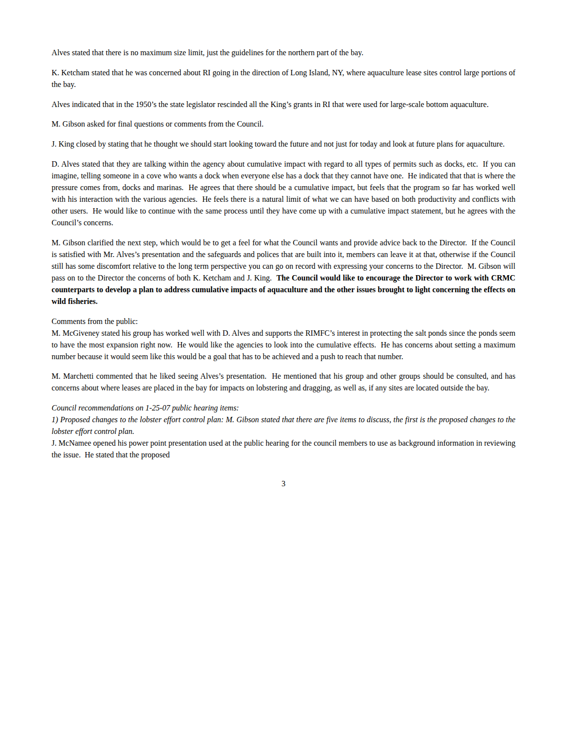Alves stated that there is no maximum size limit, just the guidelines for the northern part of the bay.
K. Ketcham stated that he was concerned about RI going in the direction of Long Island, NY, where aquaculture lease sites control large portions of the bay.
Alves indicated that in the 1950’s the state legislator rescinded all the King’s grants in RI that were used for large-scale bottom aquaculture.
M. Gibson asked for final questions or comments from the Council.
J. King closed by stating that he thought we should start looking toward the future and not just for today and look at future plans for aquaculture.
D. Alves stated that they are talking within the agency about cumulative impact with regard to all types of permits such as docks, etc. If you can imagine, telling someone in a cove who wants a dock when everyone else has a dock that they cannot have one. He indicated that that is where the pressure comes from, docks and marinas. He agrees that there should be a cumulative impact, but feels that the program so far has worked well with his interaction with the various agencies. He feels there is a natural limit of what we can have based on both productivity and conflicts with other users. He would like to continue with the same process until they have come up with a cumulative impact statement, but he agrees with the Council’s concerns.
M. Gibson clarified the next step, which would be to get a feel for what the Council wants and provide advice back to the Director. If the Council is satisfied with Mr. Alves’s presentation and the safeguards and polices that are built into it, members can leave it at that, otherwise if the Council still has some discomfort relative to the long term perspective you can go on record with expressing your concerns to the Director. M. Gibson will pass on to the Director the concerns of both K. Ketcham and J. King. The Council would like to encourage the Director to work with CRMC counterparts to develop a plan to address cumulative impacts of aquaculture and the other issues brought to light concerning the effects on wild fisheries.
Comments from the public:
M. McGiveney stated his group has worked well with D. Alves and supports the RIMFC’s interest in protecting the salt ponds since the ponds seem to have the most expansion right now. He would like the agencies to look into the cumulative effects. He has concerns about setting a maximum number because it would seem like this would be a goal that has to be achieved and a push to reach that number.
M. Marchetti commented that he liked seeing Alves’s presentation. He mentioned that his group and other groups should be consulted, and has concerns about where leases are placed in the bay for impacts on lobstering and dragging, as well as, if any sites are located outside the bay.
Council recommendations on 1-25-07 public hearing items:
1) Proposed changes to the lobster effort control plan: M. Gibson stated that there are five items to discuss, the first is the proposed changes to the lobster effort control plan.
J. McNamee opened his power point presentation used at the public hearing for the council members to use as background information in reviewing the issue. He stated that the proposed
3